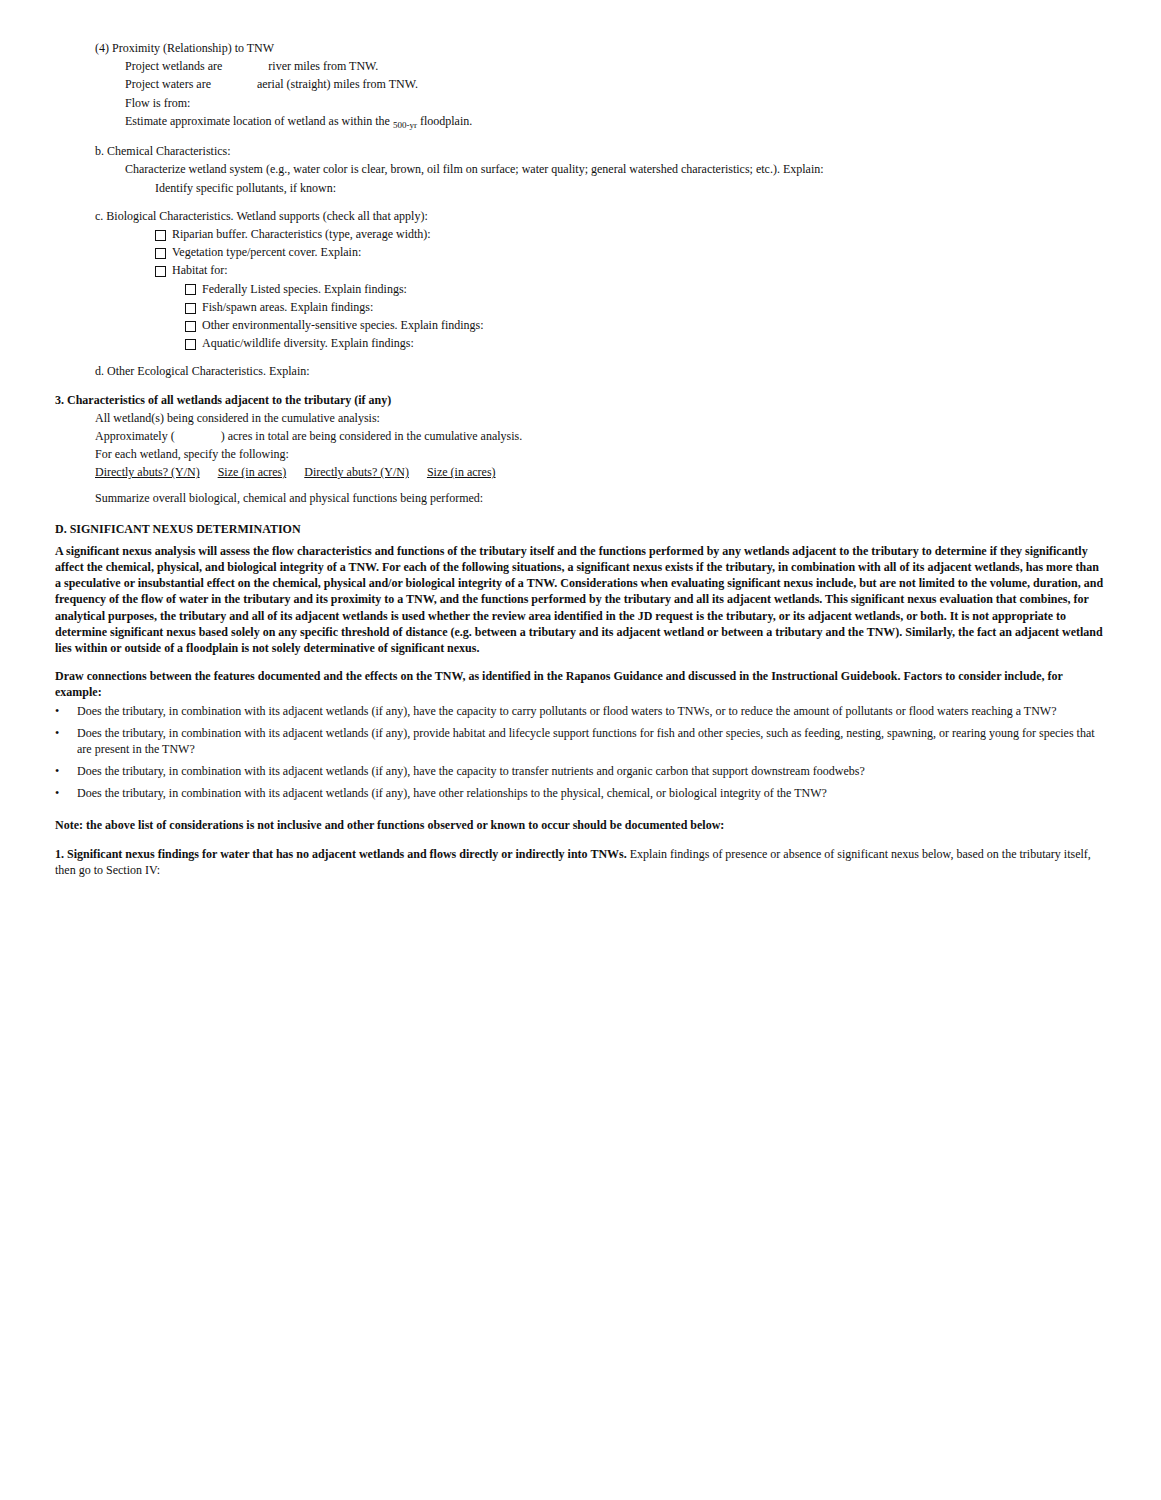(4) Proximity (Relationship) to TNW
Project wetlands are river miles from TNW.
Project waters are aerial (straight) miles from TNW.
Flow is from:
Estimate approximate location of wetland as within the 500-yr floodplain.
b. Chemical Characteristics:
Characterize wetland system (e.g., water color is clear, brown, oil film on surface; water quality; general watershed characteristics; etc.). Explain:
Identify specific pollutants, if known:
c. Biological Characteristics. Wetland supports (check all that apply):
Riparian buffer. Characteristics (type, average width):
Vegetation type/percent cover. Explain:
Habitat for:
Federally Listed species. Explain findings:
Fish/spawn areas. Explain findings:
Other environmentally-sensitive species. Explain findings:
Aquatic/wildlife diversity. Explain findings:
d. Other Ecological Characteristics. Explain:
3. Characteristics of all wetlands adjacent to the tributary (if any)
All wetland(s) being considered in the cumulative analysis:
Approximately ( ) acres in total are being considered in the cumulative analysis.
For each wetland, specify the following:
| Directly abuts? (Y/N) | Size (in acres) | Directly abuts? (Y/N) | Size (in acres) |
Summarize overall biological, chemical and physical functions being performed:
D. SIGNIFICANT NEXUS DETERMINATION
A significant nexus analysis will assess the flow characteristics and functions of the tributary itself and the functions performed by any wetlands adjacent to the tributary to determine if they significantly affect the chemical, physical, and biological integrity of a TNW. For each of the following situations, a significant nexus exists if the tributary, in combination with all of its adjacent wetlands, has more than a speculative or insubstantial effect on the chemical, physical and/or biological integrity of a TNW. Considerations when evaluating significant nexus include, but are not limited to the volume, duration, and frequency of the flow of water in the tributary and its proximity to a TNW, and the functions performed by the tributary and all its adjacent wetlands. This significant nexus evaluation that combines, for analytical purposes, the tributary and all of its adjacent wetlands is used whether the review area identified in the JD request is the tributary, or its adjacent wetlands, or both. It is not appropriate to determine significant nexus based solely on any specific threshold of distance (e.g. between a tributary and its adjacent wetland or between a tributary and the TNW). Similarly, the fact an adjacent wetland lies within or outside of a floodplain is not solely determinative of significant nexus.
Draw connections between the features documented and the effects on the TNW, as identified in the Rapanos Guidance and discussed in the Instructional Guidebook. Factors to consider include, for example:
•
Does the tributary, in combination with its adjacent wetlands (if any), have the capacity to carry pollutants or flood waters to TNWs, or to reduce the amount of pollutants or flood waters reaching a TNW?
•
Does the tributary, in combination with its adjacent wetlands (if any), provide habitat and lifecycle support functions for fish and other species, such as feeding, nesting, spawning, or rearing young for species that are present in the TNW?
•
Does the tributary, in combination with its adjacent wetlands (if any), have the capacity to transfer nutrients and organic carbon that support downstream foodwebs?
•
Does the tributary, in combination with its adjacent wetlands (if any), have other relationships to the physical, chemical, or biological integrity of the TNW?
Note: the above list of considerations is not inclusive and other functions observed or known to occur should be documented below:
1. Significant nexus findings for water that has no adjacent wetlands and flows directly or indirectly into TNWs. Explain findings of presence or absence of significant nexus below, based on the tributary itself, then go to Section IV: